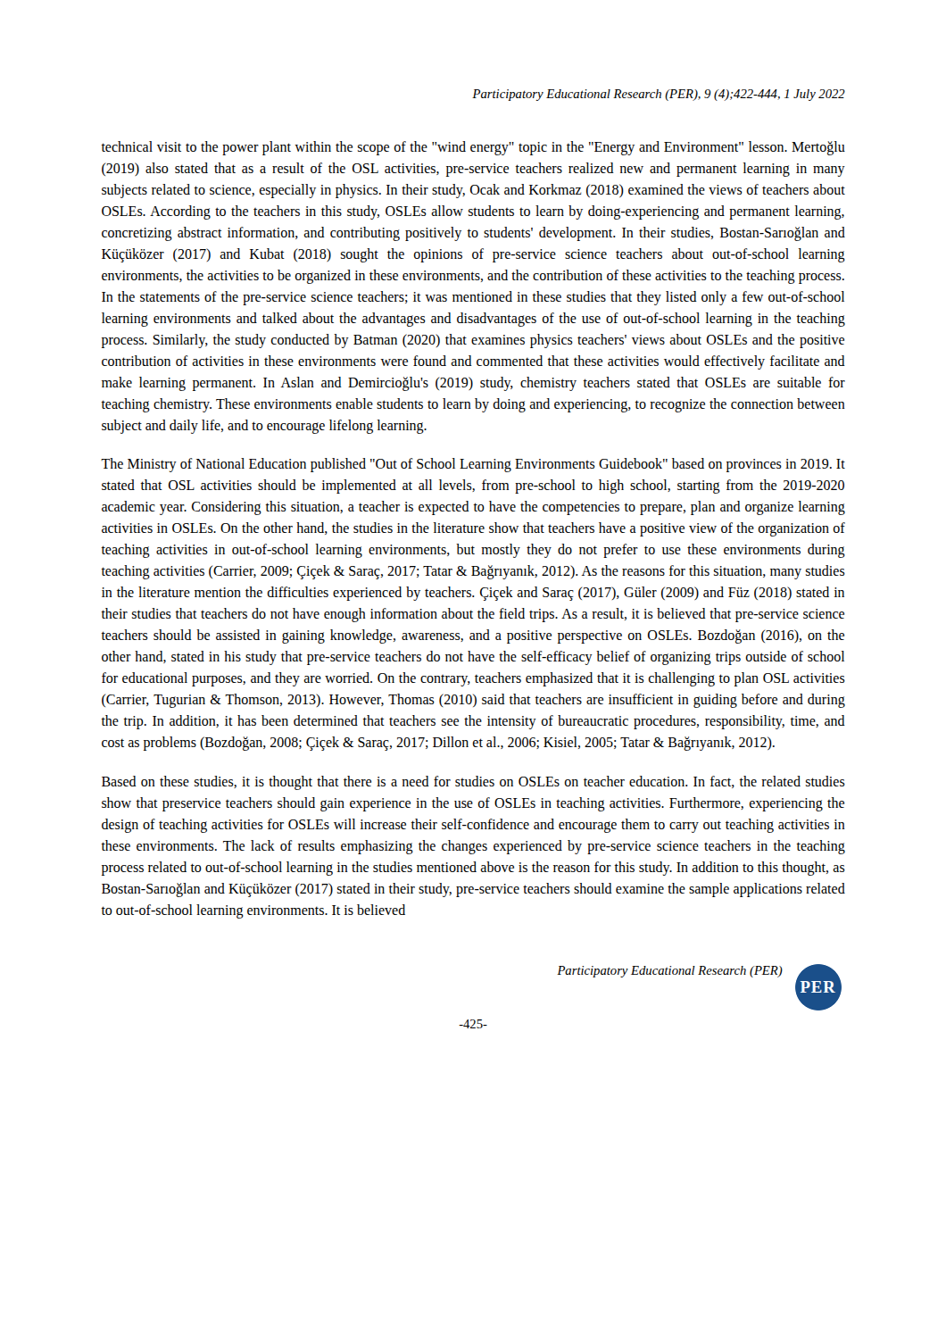Participatory Educational Research (PER), 9 (4);422-444, 1 July 2022
technical visit to the power plant within the scope of the "wind energy" topic in the "Energy and Environment" lesson. Mertoğlu (2019) also stated that as a result of the OSL activities, pre-service teachers realized new and permanent learning in many subjects related to science, especially in physics. In their study, Ocak and Korkmaz (2018) examined the views of teachers about OSLEs. According to the teachers in this study, OSLEs allow students to learn by doing-experiencing and permanent learning, concretizing abstract information, and contributing positively to students' development. In their studies, Bostan-Sarıoğlan and Küçüközer (2017) and Kubat (2018) sought the opinions of pre-service science teachers about out-of-school learning environments, the activities to be organized in these environments, and the contribution of these activities to the teaching process. In the statements of the pre-service science teachers; it was mentioned in these studies that they listed only a few out-of-school learning environments and talked about the advantages and disadvantages of the use of out-of-school learning in the teaching process. Similarly, the study conducted by Batman (2020) that examines physics teachers' views about OSLEs and the positive contribution of activities in these environments were found and commented that these activities would effectively facilitate and make learning permanent. In Aslan and Demircioğlu's (2019) study, chemistry teachers stated that OSLEs are suitable for teaching chemistry. These environments enable students to learn by doing and experiencing, to recognize the connection between subject and daily life, and to encourage lifelong learning.
The Ministry of National Education published "Out of School Learning Environments Guidebook" based on provinces in 2019. It stated that OSL activities should be implemented at all levels, from pre-school to high school, starting from the 2019-2020 academic year. Considering this situation, a teacher is expected to have the competencies to prepare, plan and organize learning activities in OSLEs. On the other hand, the studies in the literature show that teachers have a positive view of the organization of teaching activities in out-of-school learning environments, but mostly they do not prefer to use these environments during teaching activities (Carrier, 2009; Çiçek & Saraç, 2017; Tatar & Bağrıyanık, 2012). As the reasons for this situation, many studies in the literature mention the difficulties experienced by teachers. Çiçek and Saraç (2017), Güler (2009) and Füz (2018) stated in their studies that teachers do not have enough information about the field trips. As a result, it is believed that pre-service science teachers should be assisted in gaining knowledge, awareness, and a positive perspective on OSLEs. Bozdoğan (2016), on the other hand, stated in his study that pre-service teachers do not have the self-efficacy belief of organizing trips outside of school for educational purposes, and they are worried. On the contrary, teachers emphasized that it is challenging to plan OSL activities (Carrier, Tugurian & Thomson, 2013). However, Thomas (2010) said that teachers are insufficient in guiding before and during the trip. In addition, it has been determined that teachers see the intensity of bureaucratic procedures, responsibility, time, and cost as problems (Bozdoğan, 2008; Çiçek & Saraç, 2017; Dillon et al., 2006; Kisiel, 2005; Tatar & Bağrıyanık, 2012).
Based on these studies, it is thought that there is a need for studies on OSLEs on teacher education. In fact, the related studies show that preservice teachers should gain experience in the use of OSLEs in teaching activities. Furthermore, experiencing the design of teaching activities for OSLEs will increase their self-confidence and encourage them to carry out teaching activities in these environments. The lack of results emphasizing the changes experienced by pre-service science teachers in the teaching process related to out-of-school learning in the studies mentioned above is the reason for this study. In addition to this thought, as Bostan-Sarıoğlan and Küçüközer (2017) stated in their study, pre-service teachers should examine the sample applications related to out-of-school learning environments. It is believed
PER
Participatory Educational Research (PER)
-425-